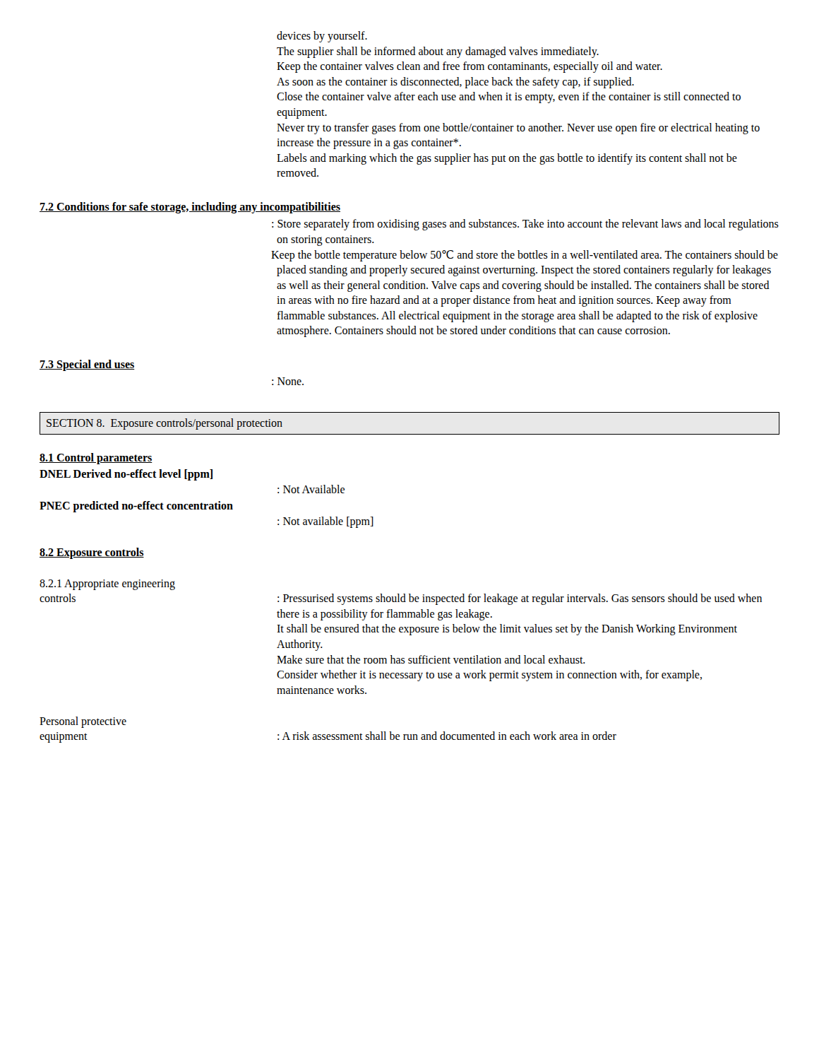devices by yourself.
The supplier shall be informed about any damaged valves immediately.
Keep the container valves clean and free from contaminants, especially oil and water.
As soon as the container is disconnected, place back the safety cap, if supplied.
Close the container valve after each use and when it is empty, even if the container is still connected to equipment.
Never try to transfer gases from one bottle/container to another. Never use open fire or electrical heating to increase the pressure in a gas container*.
Labels and marking which the gas supplier has put on the gas bottle to identify its content shall not be removed.
7.2 Conditions for safe storage, including any incompatibilities
: Store separately from oxidising gases and substances. Take into account the relevant laws and local regulations on storing containers.
Keep the bottle temperature below 50℃ and store the bottles in a well-ventilated area. The containers should be placed standing and properly secured against overturning. Inspect the stored containers regularly for leakages as well as their general condition. Valve caps and covering should be installed. The containers shall be stored in areas with no fire hazard and at a proper distance from heat and ignition sources. Keep away from flammable substances. All electrical equipment in the storage area shall be adapted to the risk of explosive atmosphere. Containers should not be stored under conditions that can cause corrosion.
7.3 Special end uses
: None.
SECTION 8. Exposure controls/personal protection
8.1 Control parameters
DNEL Derived no-effect level [ppm]
: Not Available
PNEC predicted no-effect concentration
: Not available [ppm]
8.2 Exposure controls
8.2.1 Appropriate engineering
controls
: Pressurised systems should be inspected for leakage at regular intervals. Gas sensors should be used when there is a possibility for flammable gas leakage.
It shall be ensured that the exposure is below the limit values set by the Danish Working Environment Authority.
Make sure that the room has sufficient ventilation and local exhaust.
Consider whether it is necessary to use a work permit system in connection with, for example,
maintenance works.
Personal protective
equipment
: A risk assessment shall be run and documented in each work area in order